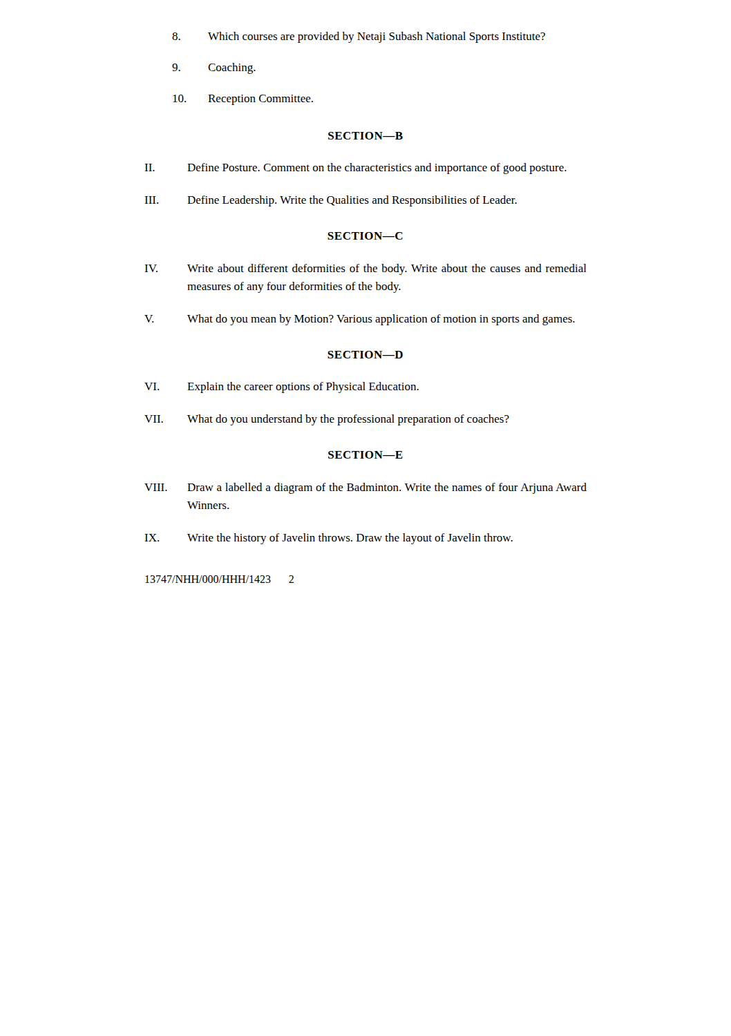8. Which courses are provided by Netaji Subash National Sports Institute?
9. Coaching.
10. Reception Committee.
SECTION—B
II. Define Posture. Comment on the characteristics and importance of good posture.
III. Define Leadership. Write the Qualities and Responsibilities of Leader.
SECTION—C
IV. Write about different deformities of the body. Write about the causes and remedial measures of any four deformities of the body.
V. What do you mean by Motion? Various application of motion in sports and games.
SECTION—D
VI. Explain the career options of Physical Education.
VII. What do you understand by the professional preparation of coaches?
SECTION—E
VIII. Draw a labelled a diagram of the Badminton. Write the names of four Arjuna Award Winners.
IX. Write the history of Javelin throws. Draw the layout of Javelin throw.
13747/NHH/000/HHH/14232